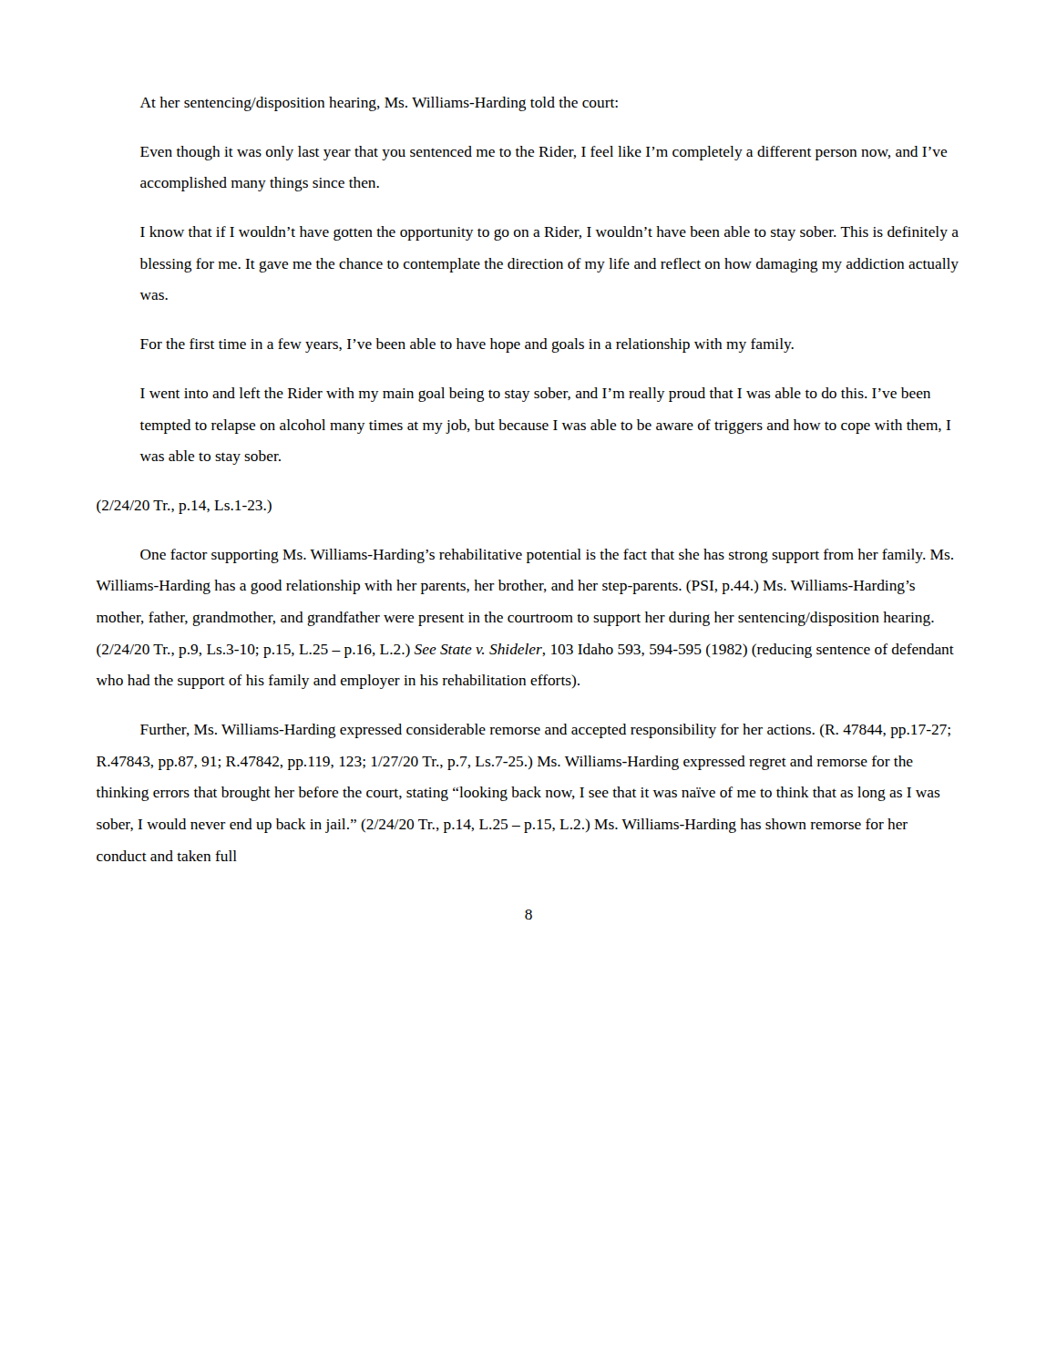At her sentencing/disposition hearing, Ms. Williams-Harding told the court:
Even though it was only last year that you sentenced me to the Rider, I feel like I’m completely a different person now, and I’ve accomplished many things since then.
I know that if I wouldn’t have gotten the opportunity to go on a Rider, I wouldn’t have been able to stay sober. This is definitely a blessing for me. It gave me the chance to contemplate the direction of my life and reflect on how damaging my addiction actually was.
For the first time in a few years, I’ve been able to have hope and goals in a relationship with my family.
I went into and left the Rider with my main goal being to stay sober, and I’m really proud that I was able to do this. I’ve been tempted to relapse on alcohol many times at my job, but because I was able to be aware of triggers and how to cope with them, I was able to stay sober.
(2/24/20 Tr., p.14, Ls.1-23.)
One factor supporting Ms. Williams-Harding’s rehabilitative potential is the fact that she has strong support from her family. Ms. Williams-Harding has a good relationship with her parents, her brother, and her step-parents. (PSI, p.44.) Ms. Williams-Harding’s mother, father, grandmother, and grandfather were present in the courtroom to support her during her sentencing/disposition hearing. (2/24/20 Tr., p.9, Ls.3-10; p.15, L.25 – p.16, L.2.) See State v. Shideler, 103 Idaho 593, 594-595 (1982) (reducing sentence of defendant who had the support of his family and employer in his rehabilitation efforts).
Further, Ms. Williams-Harding expressed considerable remorse and accepted responsibility for her actions. (R. 47844, pp.17-27; R.47843, pp.87, 91; R.47842, pp.119, 123; 1/27/20 Tr., p.7, Ls.7-25.) Ms. Williams-Harding expressed regret and remorse for the thinking errors that brought her before the court, stating “looking back now, I see that it was naïve of me to think that as long as I was sober, I would never end up back in jail.” (2/24/20 Tr., p.14, L.25 – p.15, L.2.) Ms. Williams-Harding has shown remorse for her conduct and taken full
8